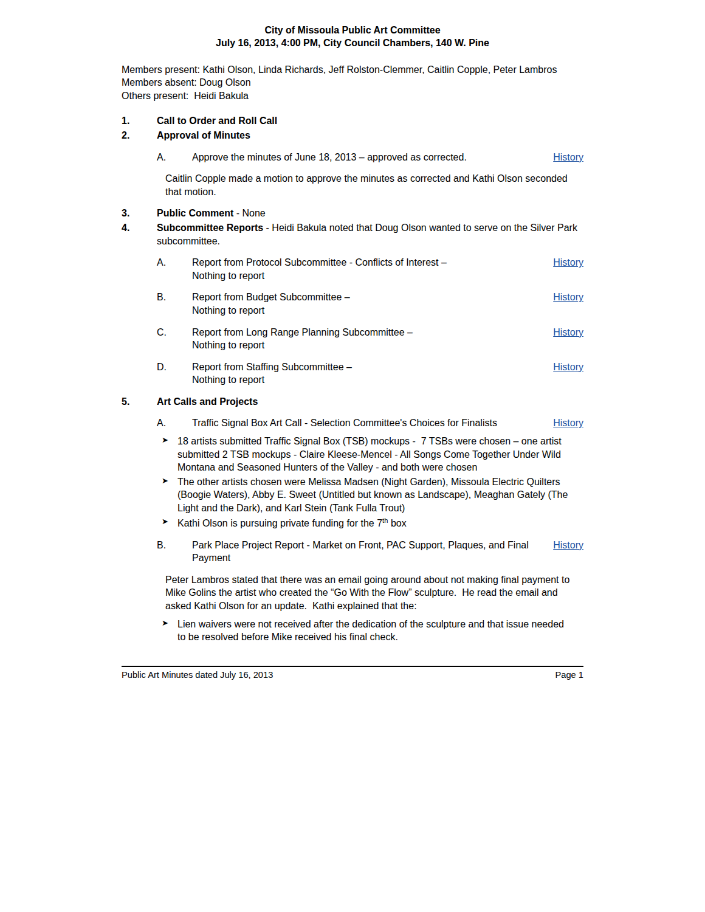City of Missoula Public Art Committee
July 16, 2013, 4:00 PM, City Council Chambers, 140 W. Pine
Members present: Kathi Olson, Linda Richards, Jeff Rolston-Clemmer, Caitlin Copple, Peter Lambros
Members absent: Doug Olson
Others present: Heidi Bakula
1.
Call to Order and Roll Call
2.
Approval of Minutes
A.
Approve the minutes of June 18, 2013 – approved as corrected.
History
Caitlin Copple made a motion to approve the minutes as corrected and Kathi Olson seconded that motion.
3.
Public Comment - None
4.
Subcommittee Reports - Heidi Bakula noted that Doug Olson wanted to serve on the Silver Park subcommittee.
A.
Report from Protocol Subcommittee - Conflicts of Interest –
Nothing to report
History
B.
Report from Budget Subcommittee –
Nothing to report
History
C.
Report from Long Range Planning Subcommittee –
Nothing to report
History
D.
Report from Staffing Subcommittee –
Nothing to report
History
5.
Art Calls and Projects
A.
Traffic Signal Box Art Call - Selection Committee's Choices for Finalists
History
18 artists submitted Traffic Signal Box (TSB) mockups - 7 TSBs were chosen – one artist submitted 2 TSB mockups - Claire Kleese-Mencel - All Songs Come Together Under Wild Montana and Seasoned Hunters of the Valley - and both were chosen
The other artists chosen were Melissa Madsen (Night Garden), Missoula Electric Quilters (Boogie Waters), Abby E. Sweet (Untitled but known as Landscape), Meaghan Gately (The Light and the Dark), and Karl Stein (Tank Fulla Trout)
Kathi Olson is pursuing private funding for the 7th box
B.
Park Place Project Report - Market on Front, PAC Support, Plaques, and Final Payment
History
Peter Lambros stated that there was an email going around about not making final payment to Mike Golins the artist who created the “Go With the Flow” sculpture. He read the email and asked Kathi Olson for an update. Kathi explained that the:
Lien waivers were not received after the dedication of the sculpture and that issue needed to be resolved before Mike received his final check.
Public Art Minutes dated July 16, 2013
Page 1